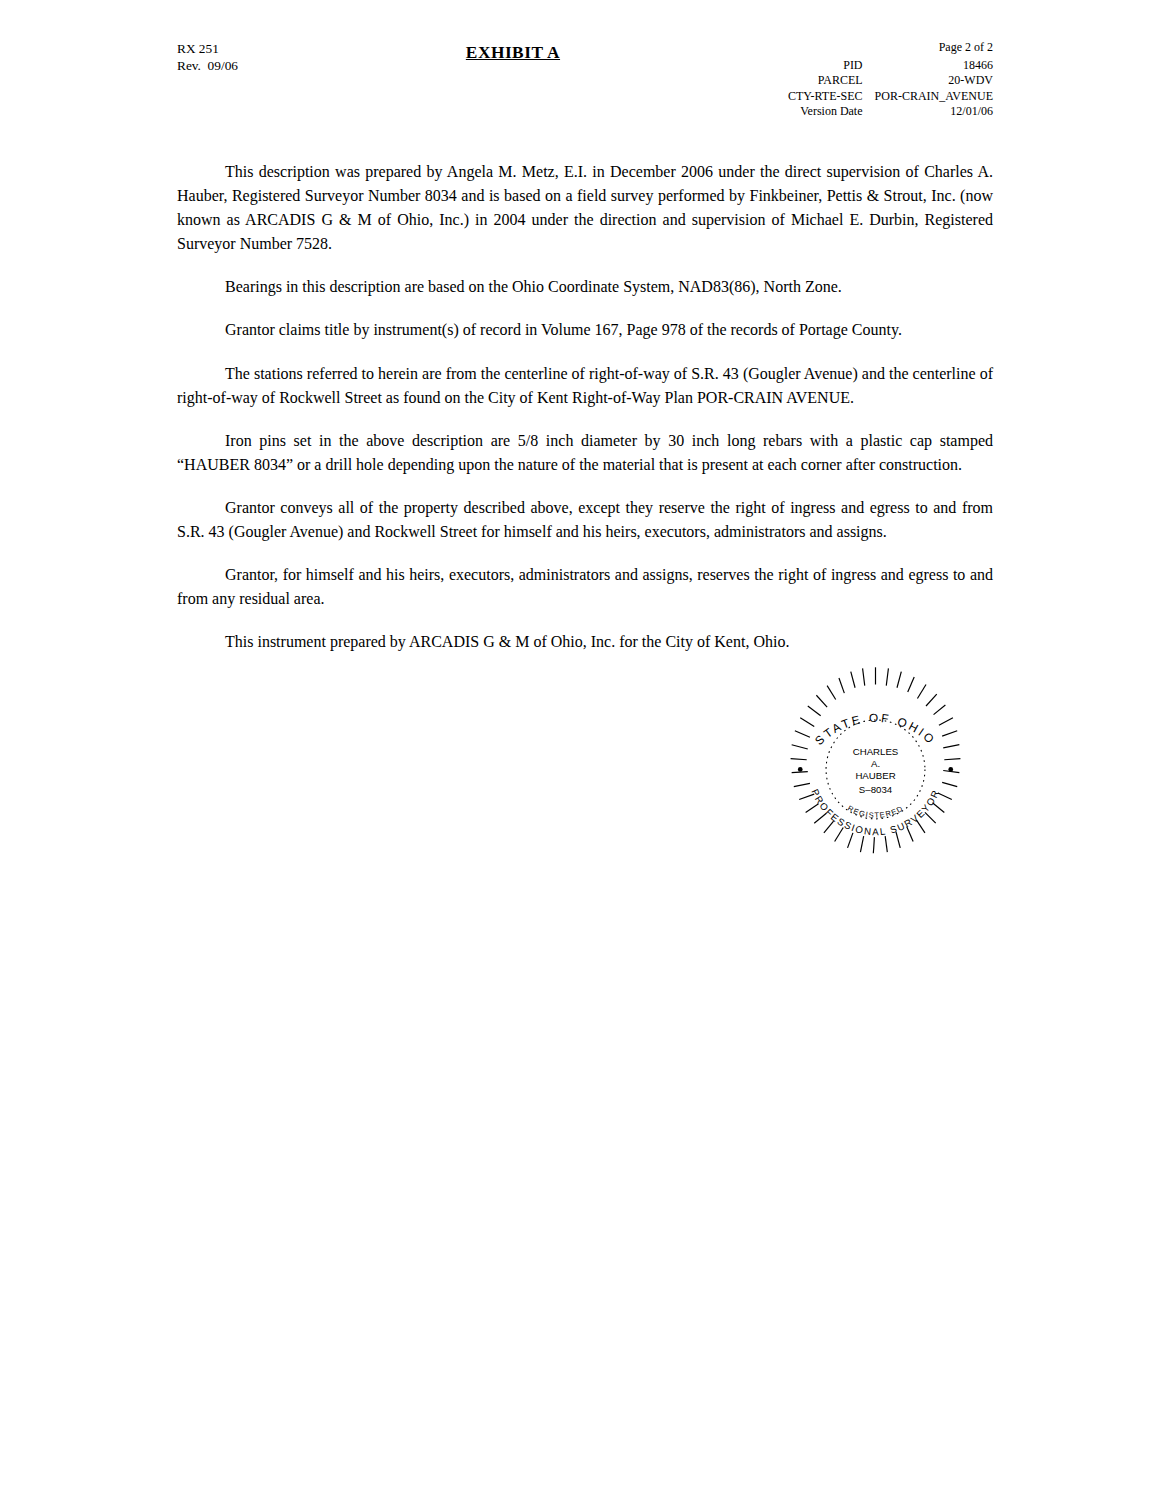RX 251
Rev. 09/06
EXHIBIT A
Page 2 of 2
| PID | 18466 |
| PARCEL | 20-WDV |
| CTY-RTE-SEC | POR-CRAIN_AVENUE |
| Version Date | 12/01/06 |
This description was prepared by Angela M. Metz, E.I. in December 2006 under the direct supervision of Charles A. Hauber, Registered Surveyor Number 8034 and is based on a field survey performed by Finkbeiner, Pettis & Strout, Inc. (now known as ARCADIS G & M of Ohio, Inc.) in 2004 under the direction and supervision of Michael E. Durbin, Registered Surveyor Number 7528.
Bearings in this description are based on the Ohio Coordinate System, NAD83(86), North Zone.
Grantor claims title by instrument(s) of record in Volume 167, Page 978 of the records of Portage County.
The stations referred to herein are from the centerline of right-of-way of S.R. 43 (Gougler Avenue) and the centerline of right-of-way of Rockwell Street as found on the City of Kent Right-of-Way Plan POR-CRAIN AVENUE.
Iron pins set in the above description are 5/8 inch diameter by 30 inch long rebars with a plastic cap stamped “HAUBER 8034” or a drill hole depending upon the nature of the material that is present at each corner after construction.
Grantor conveys all of the property described above, except they reserve the right of ingress and egress to and from S.R. 43 (Gougler Avenue) and Rockwell Street for himself and his heirs, executors, administrators and assigns.
Grantor, for himself and his heirs, executors, administrators and assigns, reserves the right of ingress and egress to and from any residual area.
This instrument prepared by ARCADIS G & M of Ohio, Inc. for the City of Kent, Ohio.
STATE OF OHIO PROFESSIONAL SURVEYOR REGISTERED CHARLES A. HAUBER S–8034